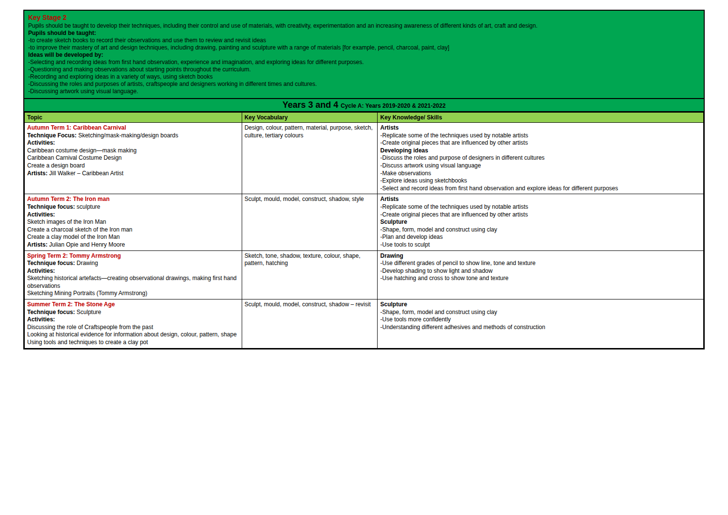Key Stage 2
Pupils should be taught to develop their techniques, including their control and use of materials, with creativity, experimentation and an increasing awareness of different kinds of art, craft and design.
Pupils should be taught:
-to create sketch books to record their observations and use them to review and revisit ideas
-to improve their mastery of art and design techniques, including drawing, painting and sculpture with a range of materials [for example, pencil, charcoal, paint, clay]
Ideas will be developed by:
-Selecting and recording ideas from first hand observation, experience and imagination, and exploring ideas for different purposes.
-Questioning and making observations about starting points throughout the curriculum.
-Recording and exploring ideas in a variety of ways, using sketch books
-Discussing the roles and purposes of artists, craftspeople and designers working in different times and cultures.
-Discussing artwork using visual language.
Years 3 and 4 Cycle A: Years 2019-2020 & 2021-2022
| Topic | Key Vocabulary | Key Knowledge/ Skills |
| --- | --- | --- |
| Autumn Term 1: Caribbean Carnival Technique Focus: Sketching/mask-making/design boards Activities: Caribbean costume design—mask making Caribbean Carnival Costume Design Create a design board Artists: Jill Walker – Caribbean Artist | Design, colour, pattern, material, purpose, sketch, culture, tertiary colours | Artists -Replicate some of the techniques used by notable artists -Create original pieces that are influenced by other artists Developing ideas -Discuss the roles and purpose of designers in different cultures -Discuss artwork using visual language -Make observations -Explore ideas using sketchbooks -Select and record ideas from first hand observation and explore ideas for different purposes |
| Autumn Term 2: The Iron man Technique focus: sculpture Activities: Sketch images of the Iron Man Create a charcoal sketch of the Iron man Create a clay model of the Iron Man Artists: Julian Opie and Henry Moore | Sculpt, mould, model, construct, shadow, style | Artists -Replicate some of the techniques used by notable artists -Create original pieces that are influenced by other artists Sculpture -Shape, form, model and construct using clay -Plan and develop ideas -Use tools to sculpt |
| Spring Term 2: Tommy Armstrong Technique focus: Drawing Activities: Sketching historical artefacts—creating observational drawings, making first hand observations Sketching Mining Portraits (Tommy Armstrong) | Sketch, tone, shadow, texture, colour, shape, pattern, hatching | Drawing -Use different grades of pencil to show line, tone and texture -Develop shading to show light and shadow -Use hatching and cross to show tone and texture |
| Summer Term 2: The Stone Age Technique focus: Sculpture Activities: Discussing the role of Craftspeople from the past Looking at historical evidence for information about design, colour, pattern, shape Using tools and techniques to create a clay pot | Sculpt, mould, model, construct, shadow – revisit | Sculpture -Shape, form, model and construct using clay -Use tools more confidently -Understanding different adhesives and methods of construction |